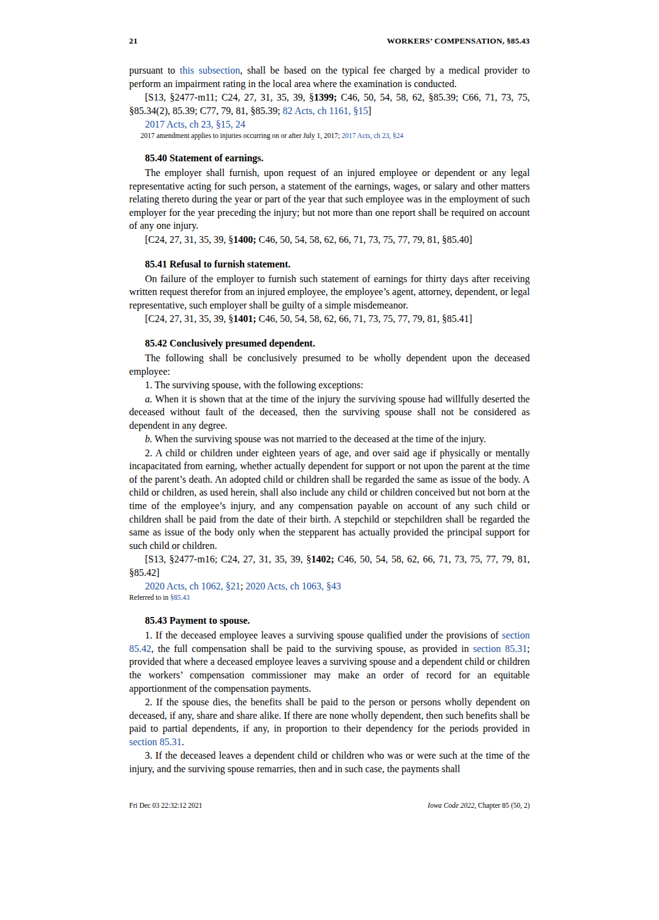21 WORKERS’ COMPENSATION, §85.43
pursuant to this subsection, shall be based on the typical fee charged by a medical provider to perform an impairment rating in the local area where the examination is conducted.
[S13, §2477-m11; C24, 27, 31, 35, 39, §1399; C46, 50, 54, 58, 62, §85.39; C66, 71, 73, 75, §85.34(2), 85.39; C77, 79, 81, §85.39; 82 Acts, ch 1161, §15]
2017 Acts, ch 23, §15, 24
2017 amendment applies to injuries occurring on or after July 1, 2017; 2017 Acts, ch 23, §24
85.40 Statement of earnings.
The employer shall furnish, upon request of an injured employee or dependent or any legal representative acting for such person, a statement of the earnings, wages, or salary and other matters relating thereto during the year or part of the year that such employee was in the employment of such employer for the year preceding the injury; but not more than one report shall be required on account of any one injury.
[C24, 27, 31, 35, 39, §1400; C46, 50, 54, 58, 62, 66, 71, 73, 75, 77, 79, 81, §85.40]
85.41 Refusal to furnish statement.
On failure of the employer to furnish such statement of earnings for thirty days after receiving written request therefor from an injured employee, the employee’s agent, attorney, dependent, or legal representative, such employer shall be guilty of a simple misdemeanor.
[C24, 27, 31, 35, 39, §1401; C46, 50, 54, 58, 62, 66, 71, 73, 75, 77, 79, 81, §85.41]
85.42 Conclusively presumed dependent.
The following shall be conclusively presumed to be wholly dependent upon the deceased employee:
1. The surviving spouse, with the following exceptions:
a. When it is shown that at the time of the injury the surviving spouse had willfully deserted the deceased without fault of the deceased, then the surviving spouse shall not be considered as dependent in any degree.
b. When the surviving spouse was not married to the deceased at the time of the injury.
2. A child or children under eighteen years of age, and over said age if physically or mentally incapacitated from earning, whether actually dependent for support or not upon the parent at the time of the parent’s death. An adopted child or children shall be regarded the same as issue of the body. A child or children, as used herein, shall also include any child or children conceived but not born at the time of the employee’s injury, and any compensation payable on account of any such child or children shall be paid from the date of their birth. A stepchild or stepchildren shall be regarded the same as issue of the body only when the stepparent has actually provided the principal support for such child or children.
[S13, §2477-m16; C24, 27, 31, 35, 39, §1402; C46, 50, 54, 58, 62, 66, 71, 73, 75, 77, 79, 81, §85.42]
2020 Acts, ch 1062, §21; 2020 Acts, ch 1063, §43
Referred to in §85.43
85.43 Payment to spouse.
1. If the deceased employee leaves a surviving spouse qualified under the provisions of section 85.42, the full compensation shall be paid to the surviving spouse, as provided in section 85.31; provided that where a deceased employee leaves a surviving spouse and a dependent child or children the workers’ compensation commissioner may make an order of record for an equitable apportionment of the compensation payments.
2. If the spouse dies, the benefits shall be paid to the person or persons wholly dependent on deceased, if any, share and share alike. If there are none wholly dependent, then such benefits shall be paid to partial dependents, if any, in proportion to their dependency for the periods provided in section 85.31.
3. If the deceased leaves a dependent child or children who was or were such at the time of the injury, and the surviving spouse remarries, then and in such case, the payments shall
Fri Dec 03 22:32:12 2021 Iowa Code 2022, Chapter 85 (50, 2)